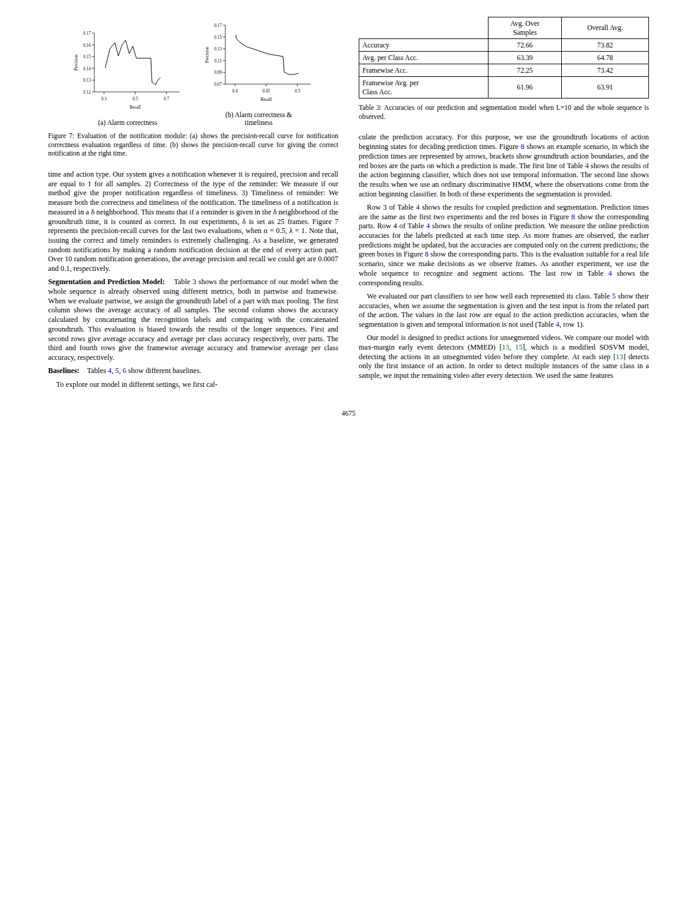0.17 0.16 0.15 0.14 0.13 0.12 0.3 0.5 0.7 Recall Precision
(a) Alarm correctness
0.17 0.15 0.13 0.11 0.09 0.07 0.4 0.45 0.5 Recall Precision
(b) Alarm correctness &
timeliness
Figure 7: Evaluation of the notification module: (a) shows the precision-recall curve for notification correctness evaluation regardless of time. (b) shows the precision-recall curve for giving the correct notification at the right time.
time and action type. Our system gives a notification whenever it is required, precision and recall are equal to 1 for all samples. 2) Correctness of the type of the reminder: We measure if our method give the proper notification regardless of timeliness. 3) Timeliness of reminder: We measure both the correctness and timeliness of the notification. The timeliness of a notification is measured in a δ neighborhood. This means that if a reminder is given in the δ neighborhood of the groundtruth time, it is counted as correct. In our experiments, δ is set as 25 frames. Figure 7 represents the precision-recall curves for the last two evaluations, when α = 0.5, λ = 1. Note that, issuing the correct and timely reminders is extremely challenging. As a baseline, we generated random notifications by making a random notification decision at the end of every action part. Over 10 random notification generations, the average precision and recall we could get are 0.0007 and 0.1, respectively.
Segmentation and Prediction Model: Table 3 shows the performance of our model when the whole sequence is already observed using different metrics, both in partwise and framewise. When we evaluate partwise, we assign the groundtruth label of a part with max pooling. The first column shows the average accuracy of all samples. The second column shows the accuracy calculated by concatenating the recognition labels and comparing with the concatenated groundtruth. This evaluation is biased towards the results of the longer sequences. First and second rows give average accuracy and average per class accuracy respectively, over parts. The third and fourth rows give the framewise average accuracy and framewise average per class accuracy, respectively.
Baselines: Tables 4, 5, 6 show different baselines.
To explore our model in different settings, we first cal-
| | Avg. Over Samples | Overall Avg. |
| Accuracy | 72.66 | 73.82 |
| Avg. per Class Acc. | 63.39 | 64.78 |
| Framewise Acc. | 72.25 | 73.42 |
| Framewise Avg. per Class Acc. | 61.96 | 63.91 |
Table 3: Accuracies of our prediction and segmentation model when L=10 and the whole sequence is observed.
culate the prediction accuracy. For this purpose, we use the groundtruth locations of action beginning states for deciding prediction times. Figure 8 shows an example scenario, in which the prediction times are represented by arrows, brackets show groundtruth action boundaries, and the red boxes are the parts on which a prediction is made. The first line of Table 4 shows the results of the action beginning classifier, which does not use temporal information. The second line shows the results when we use an ordinary discriminative HMM, where the observations come from the action beginning classifier. In both of these experiments the segmentation is provided.
Row 3 of Table 4 shows the results for coupled prediction and segmentation. Prediction times are the same as the first two experiments and the red boxes in Figure 8 show the corresponding parts. Row 4 of Table 4 shows the results of online prediction. We measure the online prediction accuracies for the labels predicted at each time step. As more frames are observed, the earlier predictions might be updated, but the accuracies are computed only on the current predictions; the green boxes in Figure 8 show the corresponding parts. This is the evaluation suitable for a real life scenario, since we make decisions as we observe frames. As another experiment, we use the whole sequence to recognize and segment actions. The last row in Table 4 shows the corresponding results.
We evaluated our part classifiers to see how well each represented its class. Table 5 show their accuracies, when we assume the segmentation is given and the test input is from the related part of the action. The values in the last row are equal to the action prediction accuracies, when the segmentation is given and temporal information is not used (Table 4, row 1).
Our model is designed to predict actions for unsegmented videos. We compare our model with max-margin early event detectors (MMED) [13, 15], which is a modified SOSVM model, detecting the actions in an unsegmented video before they complete. At each step [13] detects only the first instance of an action. In order to detect multiple instances of the same class in a sample, we input the remaining video after every detection. We used the same features
4675